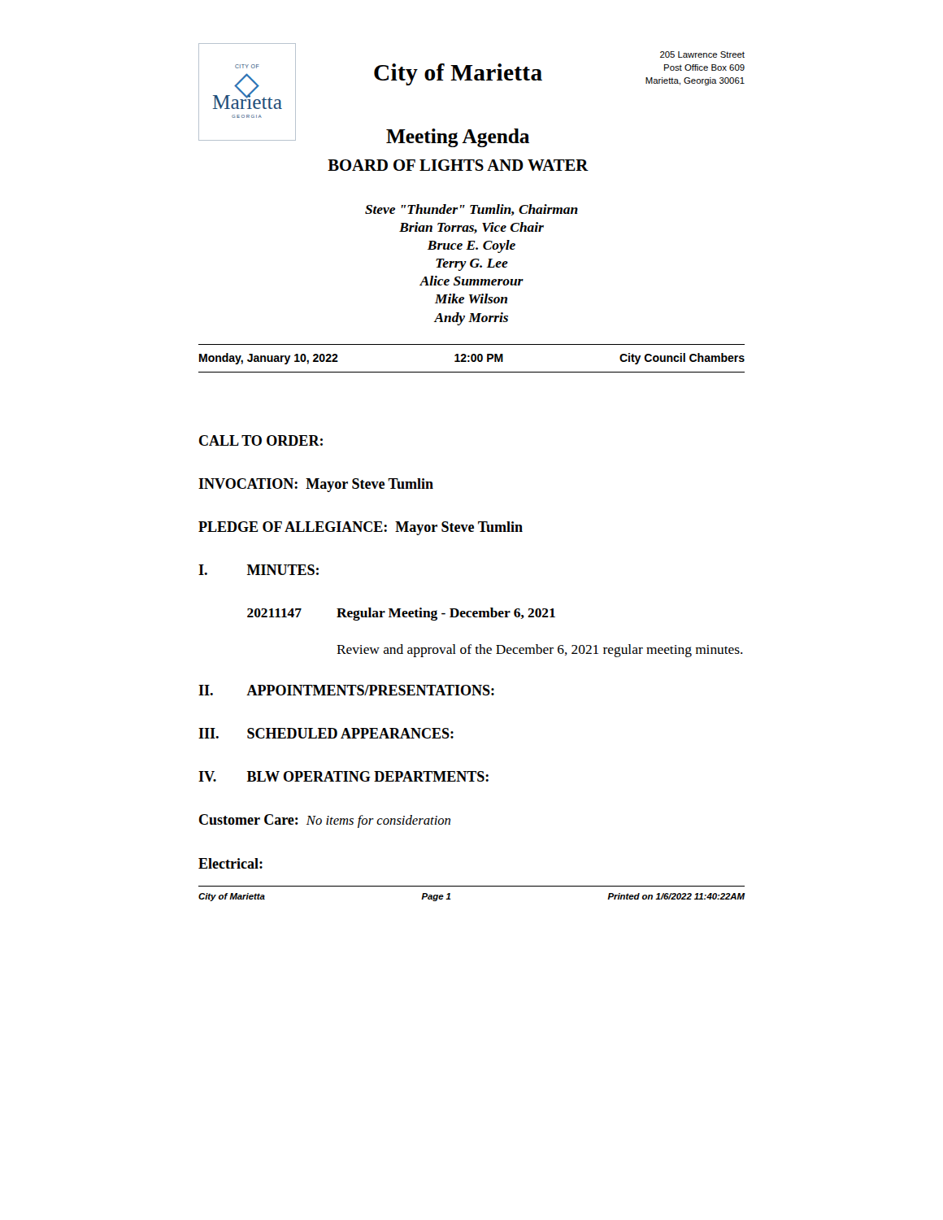CITY OF
◇
Marietta
GEORGIA
City of Marietta
Meeting Agenda
BOARD OF LIGHTS AND WATER
205 Lawrence Street
Post Office Box 609
Marietta, Georgia 30061
Steve "Thunder" Tumlin, Chairman
Brian Torras, Vice Chair
Bruce E. Coyle
Terry G. Lee
Alice Summerour
Mike Wilson
Andy Morris
Monday, January 10, 2022
12:00 PM
City Council Chambers
CALL TO ORDER:
INVOCATION: Mayor Steve Tumlin
PLEDGE OF ALLEGIANCE: Mayor Steve Tumlin
I.
MINUTES:
20211147
Regular Meeting - December 6, 2021
Review and approval of the December 6, 2021 regular meeting minutes.
II.
APPOINTMENTS/PRESENTATIONS:
III.
SCHEDULED APPEARANCES:
IV.
BLW OPERATING DEPARTMENTS:
Customer Care: No items for consideration
Electrical:
City of Marietta
Page 1
Printed on 1/6/2022 11:40:22AM